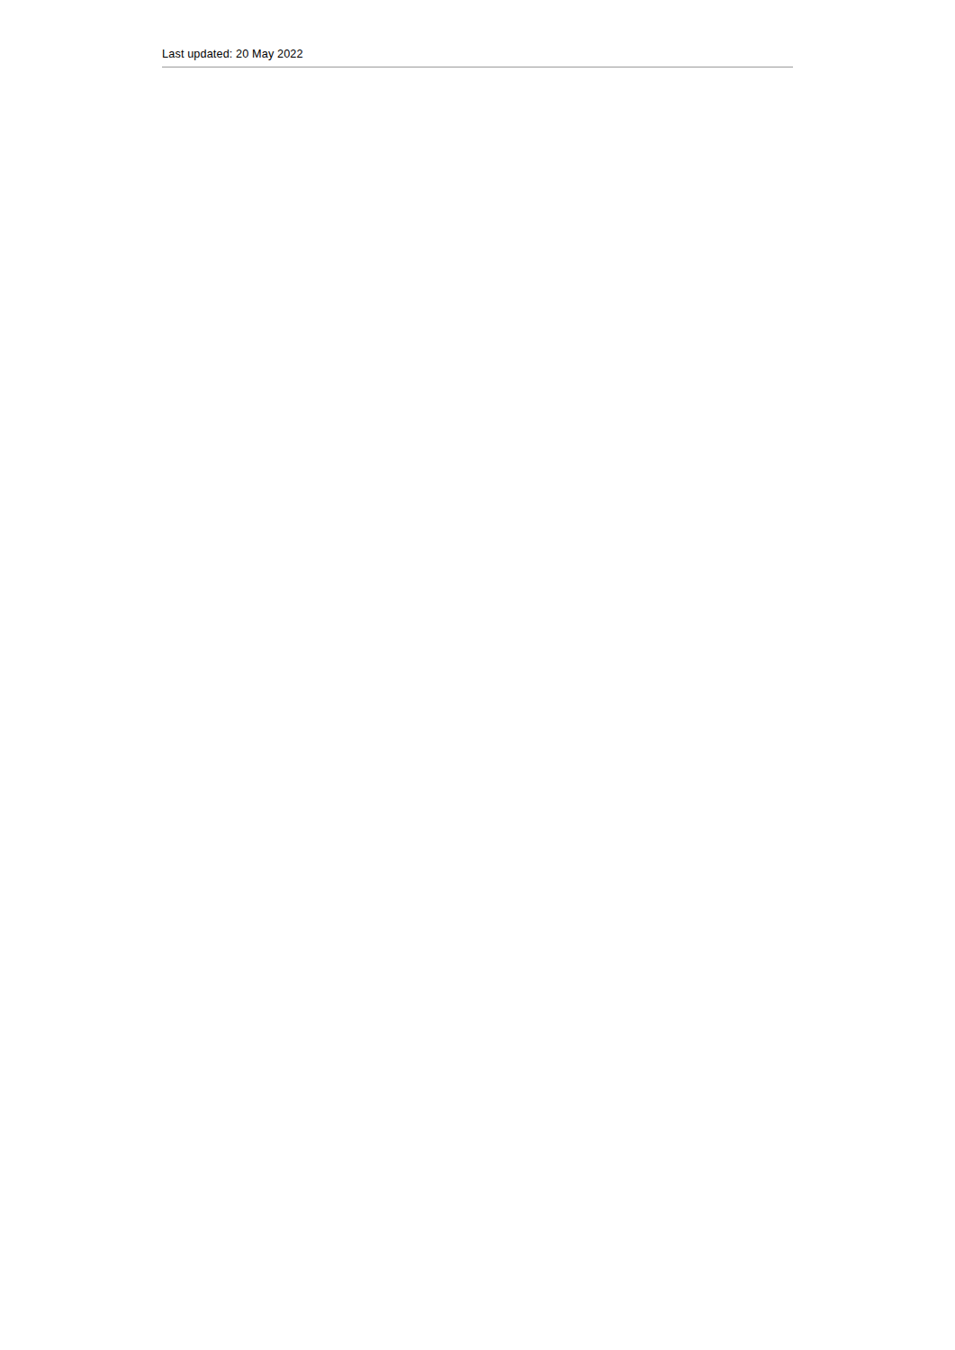Last updated: 20 May 2022